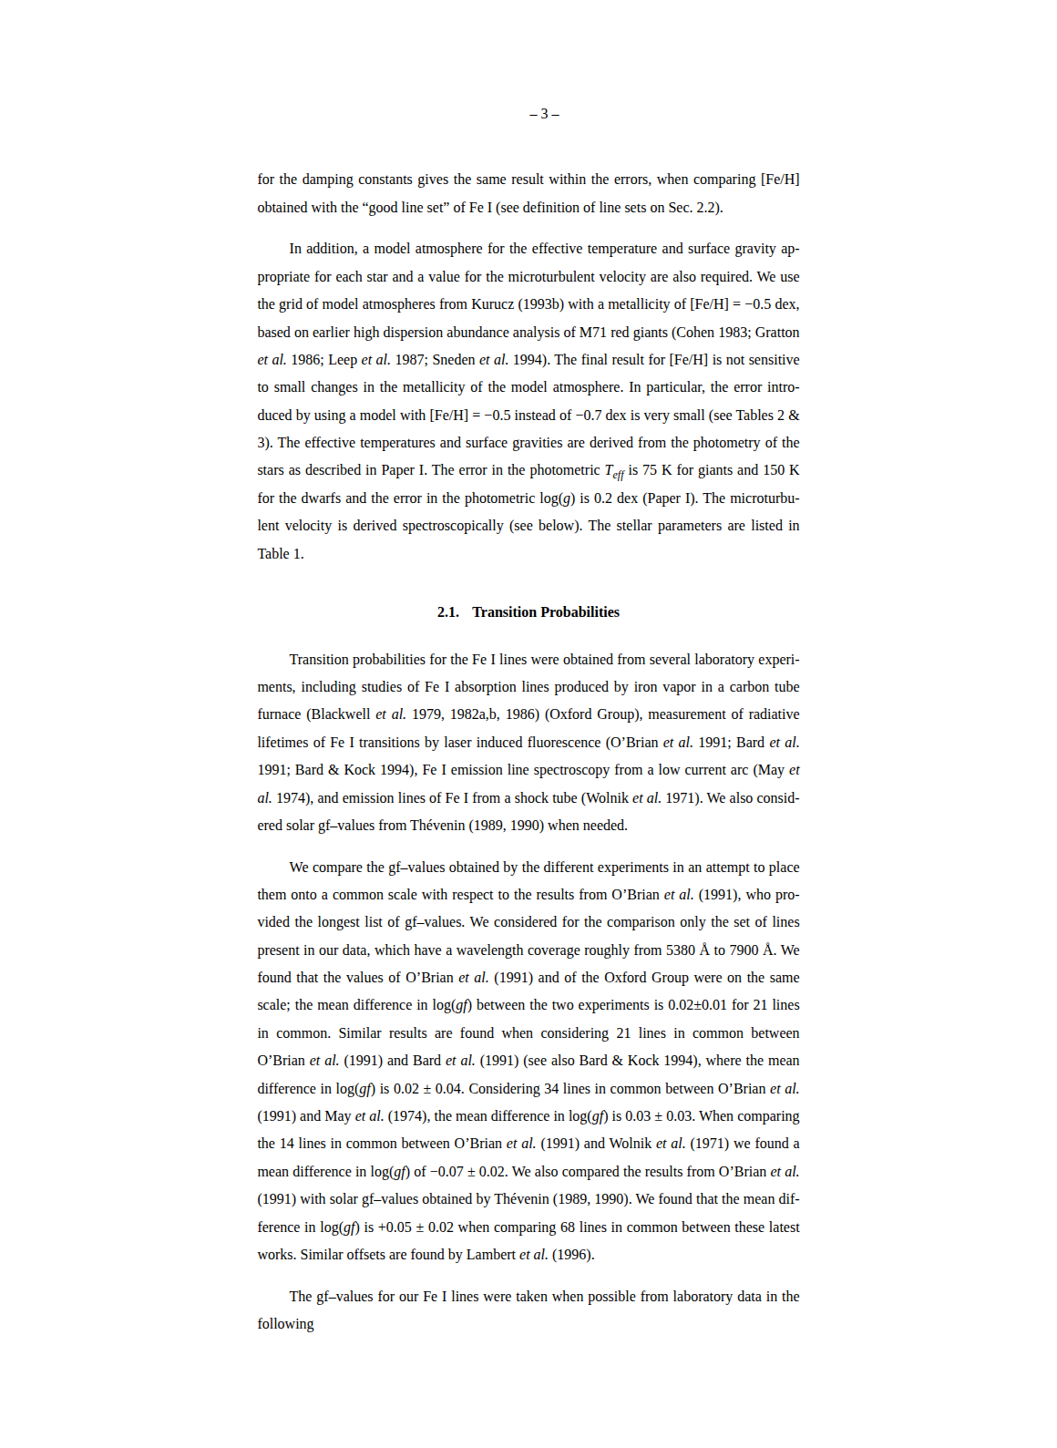– 3 –
for the damping constants gives the same result within the errors, when comparing [Fe/H] obtained with the “good line set” of Fe I (see definition of line sets on Sec. 2.2).
In addition, a model atmosphere for the effective temperature and surface gravity appropriate for each star and a value for the microturbulent velocity are also required. We use the grid of model atmospheres from Kurucz (1993b) with a metallicity of [Fe/H] = −0.5 dex, based on earlier high dispersion abundance analysis of M71 red giants (Cohen 1983; Gratton et al. 1986; Leep et al. 1987; Sneden et al. 1994). The final result for [Fe/H] is not sensitive to small changes in the metallicity of the model atmosphere. In particular, the error introduced by using a model with [Fe/H] = −0.5 instead of −0.7 dex is very small (see Tables 2 & 3). The effective temperatures and surface gravities are derived from the photometry of the stars as described in Paper I. The error in the photometric Teff is 75 K for giants and 150 K for the dwarfs and the error in the photometric log(g) is 0.2 dex (Paper I). The microturbulent velocity is derived spectroscopically (see below). The stellar parameters are listed in Table 1.
2.1. Transition Probabilities
Transition probabilities for the Fe I lines were obtained from several laboratory experiments, including studies of Fe I absorption lines produced by iron vapor in a carbon tube furnace (Blackwell et al. 1979, 1982a,b, 1986) (Oxford Group), measurement of radiative lifetimes of Fe I transitions by laser induced fluorescence (O’Brian et al. 1991; Bard et al. 1991; Bard & Kock 1994), Fe I emission line spectroscopy from a low current arc (May et al. 1974), and emission lines of Fe I from a shock tube (Wolnik et al. 1971). We also considered solar gf–values from Thévenin (1989, 1990) when needed.
We compare the gf–values obtained by the different experiments in an attempt to place them onto a common scale with respect to the results from O’Brian et al. (1991), who provided the longest list of gf–values. We considered for the comparison only the set of lines present in our data, which have a wavelength coverage roughly from 5380 Å to 7900 Å. We found that the values of O’Brian et al. (1991) and of the Oxford Group were on the same scale; the mean difference in log(gf) between the two experiments is 0.02±0.01 for 21 lines in common. Similar results are found when considering 21 lines in common between O’Brian et al. (1991) and Bard et al. (1991) (see also Bard & Kock 1994), where the mean difference in log(gf) is 0.02 ± 0.04. Considering 34 lines in common between O’Brian et al. (1991) and May et al. (1974), the mean difference in log(gf) is 0.03 ± 0.03. When comparing the 14 lines in common between O’Brian et al. (1991) and Wolnik et al. (1971) we found a mean difference in log(gf) of −0.07 ± 0.02. We also compared the results from O’Brian et al. (1991) with solar gf–values obtained by Thévenin (1989, 1990). We found that the mean difference in log(gf) is +0.05 ± 0.02 when comparing 68 lines in common between these latest works. Similar offsets are found by Lambert et al. (1996).
The gf–values for our Fe I lines were taken when possible from laboratory data in the following